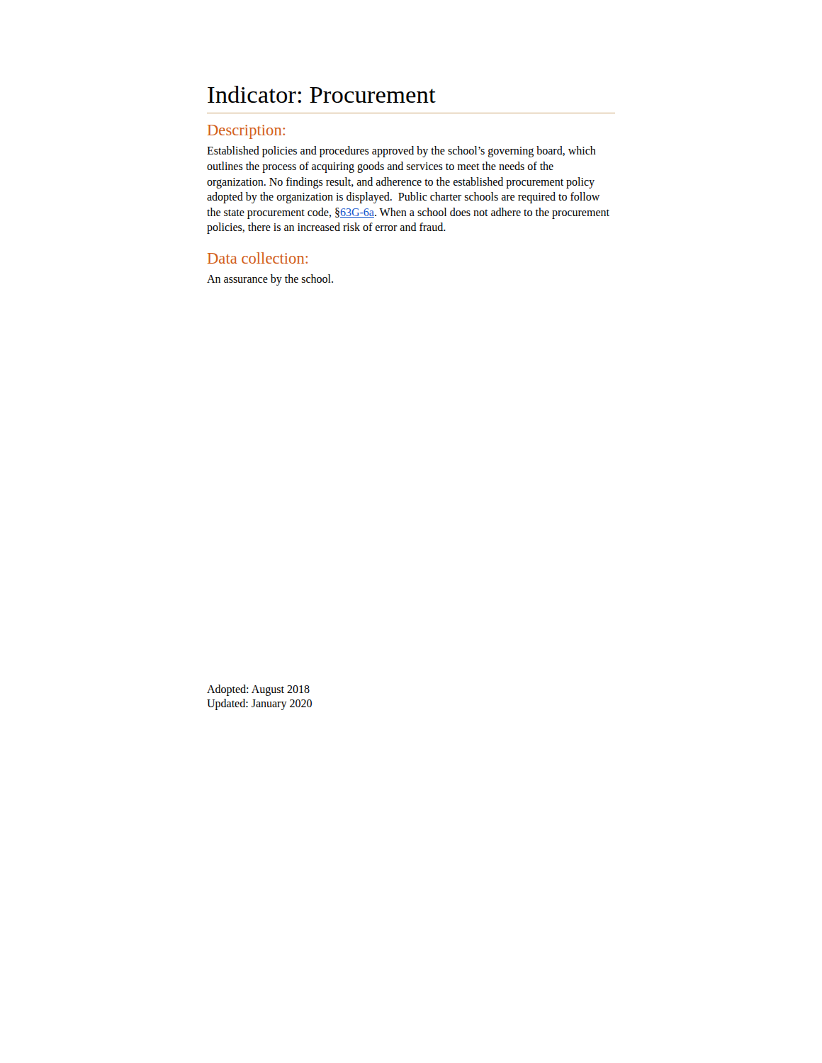Indicator: Procurement
Description:
Established policies and procedures approved by the school’s governing board, which outlines the process of acquiring goods and services to meet the needs of the organization. No findings result, and adherence to the established procurement policy adopted by the organization is displayed. Public charter schools are required to follow the state procurement code, §63G-6a. When a school does not adhere to the procurement policies, there is an increased risk of error and fraud.
Data collection:
An assurance by the school.
Adopted: August 2018
Updated: January 2020